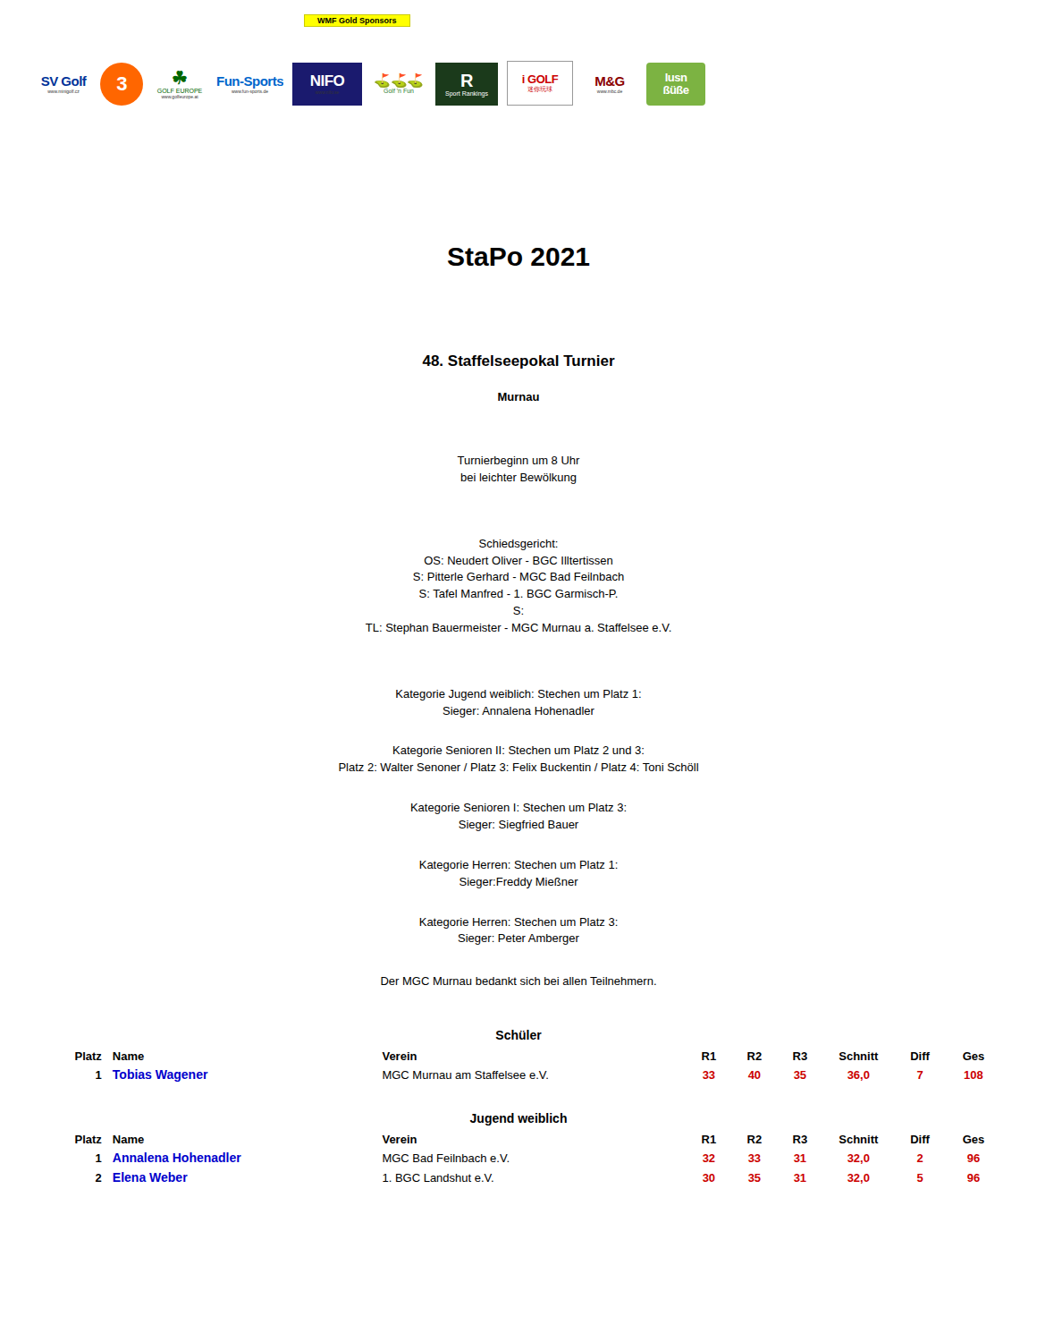WMF Gold Sponsors
SV Golf www.minigolf.cz
3
☘GOLF EUROPE www.golfeurope.at
Fun-Sports www.fun-sports.de
NIFO www.nifo.se
⛳⛳⛳Golf 'n Fun
RSport Rankings
i GOLF 迷你玩球
M&G www.mbc.de
lusn
ßüße
StaPo 2021
48. Staffelseepokal Turnier
Murnau
Turnierbeginn um 8 Uhr
bei leichter Bewölkung
Schiedsgericht:
OS: Neudert Oliver - BGC Illtertissen
S: Pitterle Gerhard - MGC Bad Feilnbach
S: Tafel Manfred - 1. BGC Garmisch-P.
S:
TL: Stephan Bauermeister - MGC Murnau a. Staffelsee e.V.
Kategorie Jugend weiblich: Stechen um Platz 1:
Sieger: Annalena Hohenadler
Kategorie Senioren II: Stechen um Platz 2 und 3:
Platz 2: Walter Senoner / Platz 3: Felix Buckentin / Platz 4: Toni Schöll
Kategorie Senioren I: Stechen um Platz 3:
Sieger: Siegfried Bauer
Kategorie Herren: Stechen um Platz 1:
Sieger:Freddy Mießner
Kategorie Herren: Stechen um Platz 3:
Sieger: Peter Amberger
Der MGC Murnau bedankt sich bei allen Teilnehmern.
Schüler
| Platz | Name | Verein | R1 | R2 | R3 | Schnitt | Diff | Ges |
| --- | --- | --- | --- | --- | --- | --- | --- | --- |
| 1 | Tobias Wagener | MGC Murnau am Staffelsee e.V. | 33 | 40 | 35 | 36,0 | 7 | 108 |
Jugend weiblich
| Platz | Name | Verein | R1 | R2 | R3 | Schnitt | Diff | Ges |
| --- | --- | --- | --- | --- | --- | --- | --- | --- |
| 1 | Annalena Hohenadler | MGC Bad Feilnbach e.V. | 32 | 33 | 31 | 32,0 | 2 | 96 |
| 2 | Elena Weber | 1. BGC Landshut e.V. | 30 | 35 | 31 | 32,0 | 5 | 96 |